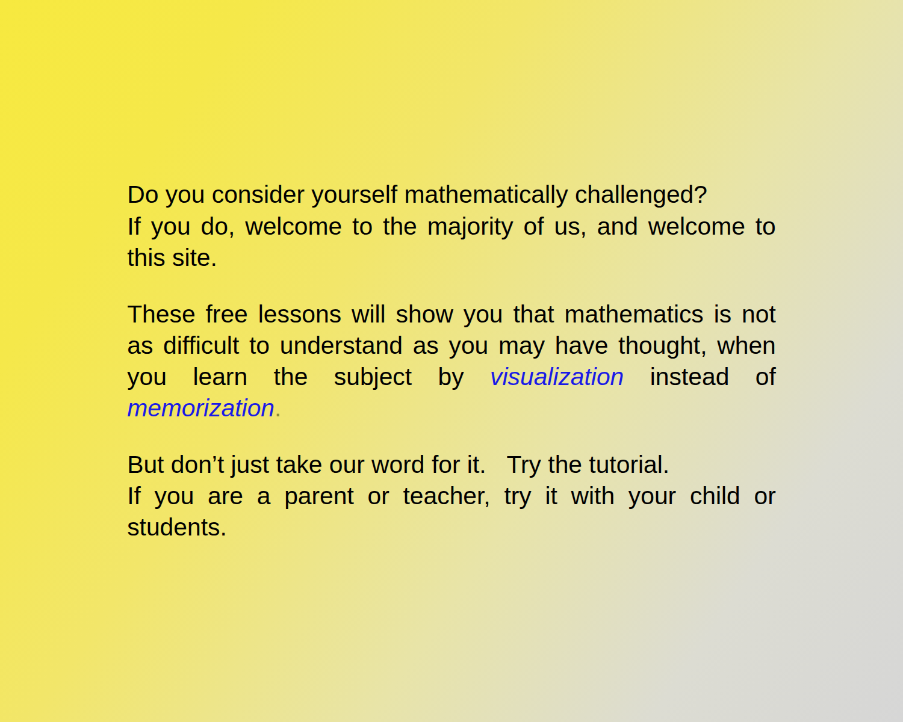Do you consider yourself mathematically challenged?
If you do, welcome to the majority of us, and welcome to this site.
These free lessons will show you that mathematics is not as difficult to understand as you may have thought, when you learn the subject by visualization instead of memorization.
But don’t just take our word for it. Try the tutorial.
If you are a parent or teacher, try it with your child or students.